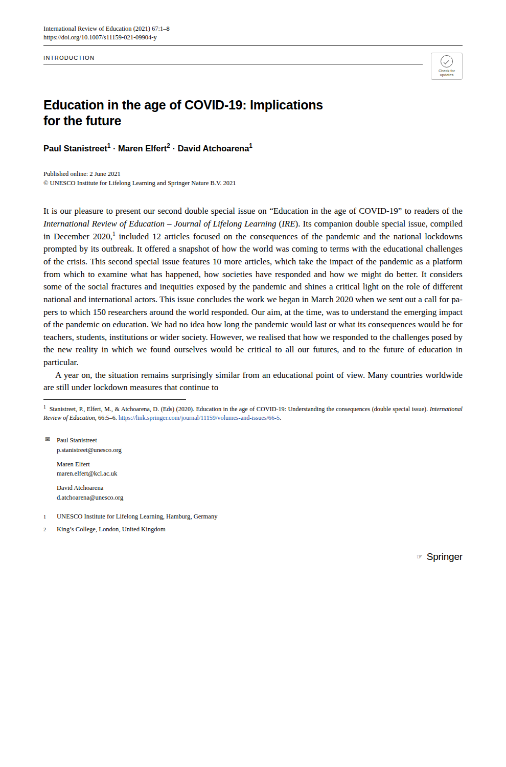International Review of Education (2021) 67:1–8
https://doi.org/10.1007/s11159-021-09904-y
Introduction
Check for
updates
Education in the age of COVID-19: Implications
for the future
Paul Stanistreet1 · Maren Elfert2 · David Atchoarena1
Published online: 2 June 2021
© UNESCO Institute for Lifelong Learning and Springer Nature B.V. 2021
It is our pleasure to present our second double special issue on “Education in the age of COVID-19” to readers of the International Review of Education – Journal of Lifelong Learning (IRE). Its companion double special issue, compiled in December 2020,1 included 12 articles focused on the consequences of the pandemic and the national lockdowns prompted by its outbreak. It offered a snapshot of how the world was coming to terms with the educational challenges of the crisis. This second special issue features 10 more articles, which take the impact of the pandemic as a platform from which to examine what has happened, how societies have responded and how we might do better. It considers some of the social fractures and inequities exposed by the pandemic and shines a critical light on the role of different national and international actors. This issue concludes the work we began in March 2020 when we sent out a call for papers to which 150 researchers around the world responded. Our aim, at the time, was to understand the emerging impact of the pandemic on education. We had no idea how long the pandemic would last or what its consequences would be for teachers, students, institutions or wider society. However, we realised that how we responded to the challenges posed by the new reality in which we found ourselves would be critical to all our futures, and to the future of education in particular.
A year on, the situation remains surprisingly similar from an educational point of view. Many countries worldwide are still under lockdown measures that continue to
1 Stanistreet, P., Elfert, M., & Atchoarena, D. (Eds) (2020). Education in the age of COVID-19: Understanding the consequences (double special issue). International Review of Education, 66:5–6. https://link.springer.com/journal/11159/volumes-and-issues/66-5.
✉
Paul Stanistreet
p.stanistreet@unesco.org
Maren Elfert
maren.elfert@kcl.ac.uk
David Atchoarena
d.atchoarena@unesco.org
1
UNESCO Institute for Lifelong Learning, Hamburg, Germany
2
King’s College, London, United Kingdom
☞ Springer